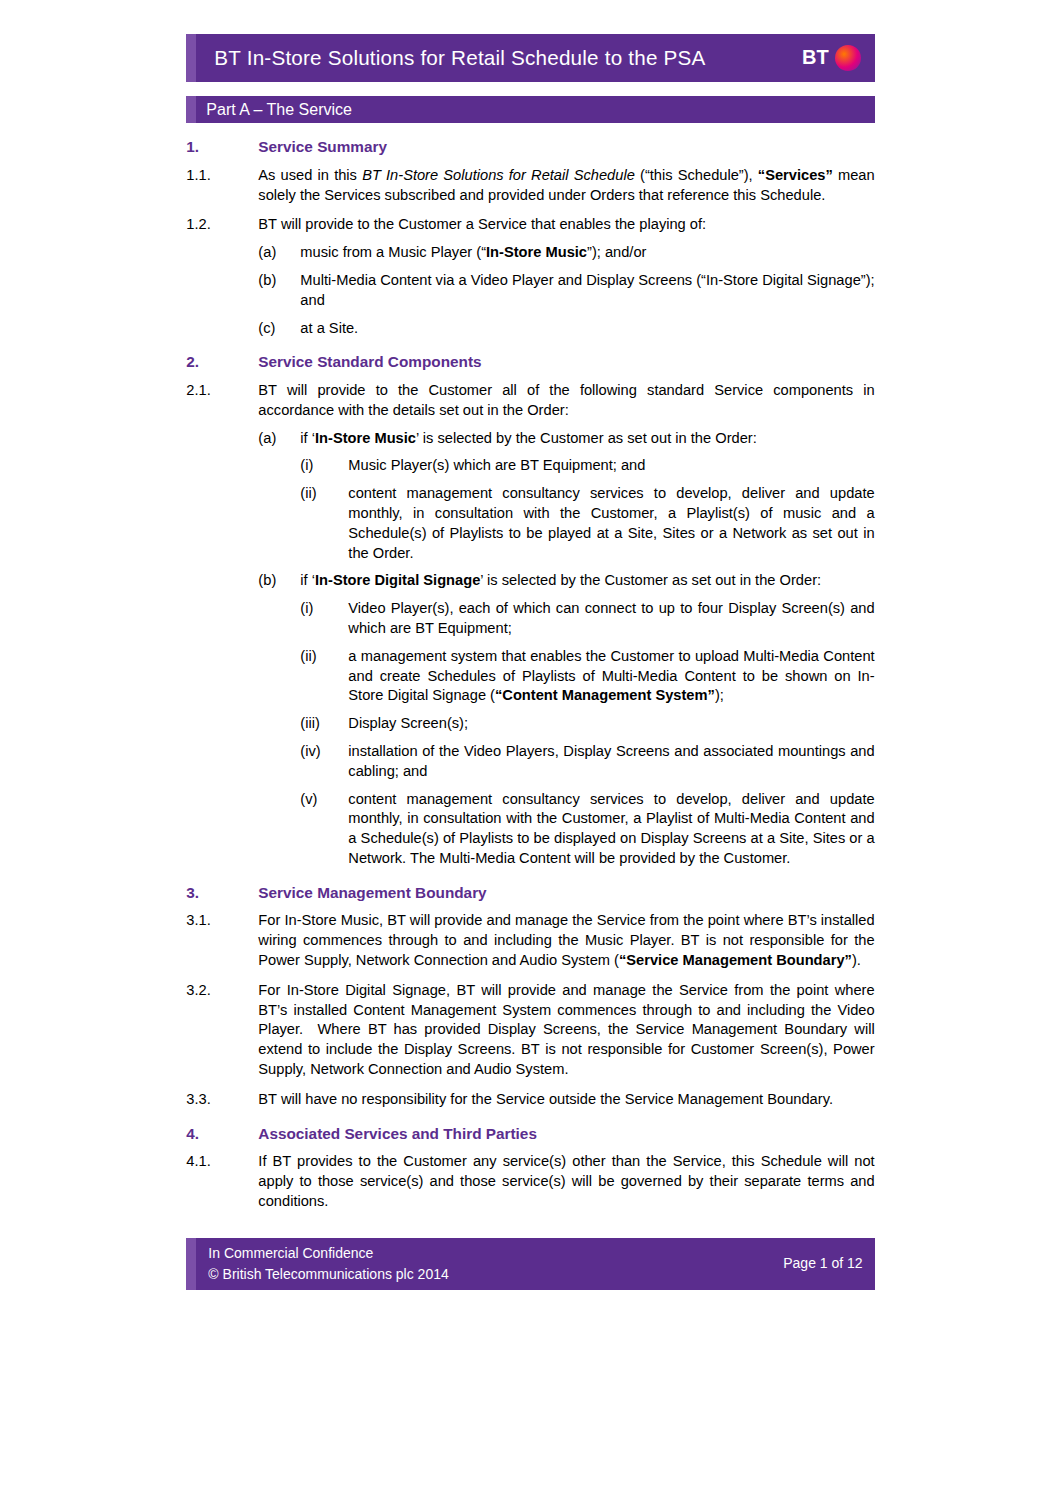BT In-Store Solutions for Retail Schedule to the PSA
BT
Part A – The Service
1. Service Summary
1.1.
As used in this BT In-Store Solutions for Retail Schedule (“this Schedule”), “Services” mean solely the Services subscribed and provided under Orders that reference this Schedule.
1.2.
BT will provide to the Customer a Service that enables the playing of:
(a)
music from a Music Player (“In-Store Music”); and/or
(b)
Multi-Media Content via a Video Player and Display Screens (“In-Store Digital Signage”); and
(c)
at a Site.
2. Service Standard Components
2.1.
BT will provide to the Customer all of the following standard Service components in accordance with the details set out in the Order:
(a)
if ‘In-Store Music’ is selected by the Customer as set out in the Order:
(i)
Music Player(s) which are BT Equipment; and
(ii)
content management consultancy services to develop, deliver and update monthly, in consultation with the Customer, a Playlist(s) of music and a Schedule(s) of Playlists to be played at a Site, Sites or a Network as set out in the Order.
(b)
if ‘In-Store Digital Signage’ is selected by the Customer as set out in the Order:
(i)
Video Player(s), each of which can connect to up to four Display Screen(s) and which are BT Equipment;
(ii)
a management system that enables the Customer to upload Multi-Media Content and create Schedules of Playlists of Multi-Media Content to be shown on In-Store Digital Signage (“Content Management System”);
(iii)
Display Screen(s);
(iv)
installation of the Video Players, Display Screens and associated mountings and cabling; and
(v)
content management consultancy services to develop, deliver and update monthly, in consultation with the Customer, a Playlist of Multi-Media Content and a Schedule(s) of Playlists to be displayed on Display Screens at a Site, Sites or a Network. The Multi-Media Content will be provided by the Customer.
3. Service Management Boundary
3.1.
For In-Store Music, BT will provide and manage the Service from the point where BT’s installed wiring commences through to and including the Music Player. BT is not responsible for the Power Supply, Network Connection and Audio System (“Service Management Boundary”).
3.2.
For In-Store Digital Signage, BT will provide and manage the Service from the point where BT’s installed Content Management System commences through to and including the Video Player. Where BT has provided Display Screens, the Service Management Boundary will extend to include the Display Screens. BT is not responsible for Customer Screen(s), Power Supply, Network Connection and Audio System.
3.3.
BT will have no responsibility for the Service outside the Service Management Boundary.
4. Associated Services and Third Parties
4.1.
If BT provides to the Customer any service(s) other than the Service, this Schedule will not apply to those service(s) and those service(s) will be governed by their separate terms and conditions.
In Commercial Confidence © British Telecommunications plc 2014
Page 1 of 12